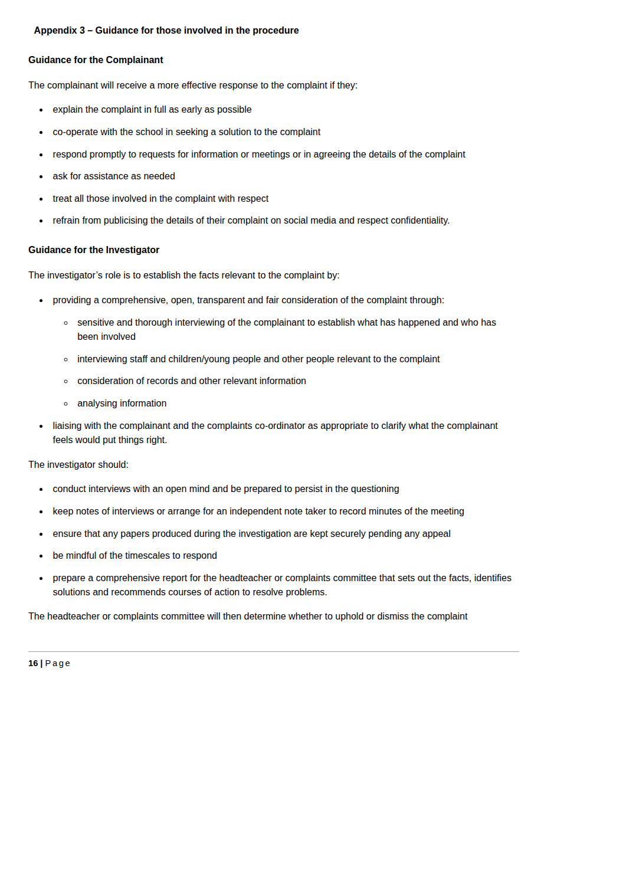Appendix 3 – Guidance for those involved in the procedure
Guidance for the Complainant
The complainant will receive a more effective response to the complaint if they:
explain the complaint in full as early as possible
co-operate with the school in seeking a solution to the complaint
respond promptly to requests for information or meetings or in agreeing the details of the complaint
ask for assistance as needed
treat all those involved in the complaint with respect
refrain from publicising the details of their complaint on social media and respect confidentiality.
Guidance for the Investigator
The investigator’s role is to establish the facts relevant to the complaint by:
providing a comprehensive, open, transparent and fair consideration of the complaint through:
sensitive and thorough interviewing of the complainant to establish what has happened and who has been involved
interviewing staff and children/young people and other people relevant to the complaint
consideration of records and other relevant information
analysing information
liaising with the complainant and the complaints co-ordinator as appropriate to clarify what the complainant feels would put things right.
The investigator should:
conduct interviews with an open mind and be prepared to persist in the questioning
keep notes of interviews or arrange for an independent note taker to record minutes of the meeting
ensure that any papers produced during the investigation are kept securely pending any appeal
be mindful of the timescales to respond
prepare a comprehensive report for the headteacher or complaints committee that sets out the facts, identifies solutions and recommends courses of action to resolve problems.
The headteacher or complaints committee will then determine whether to uphold or dismiss the complaint
16 | Page